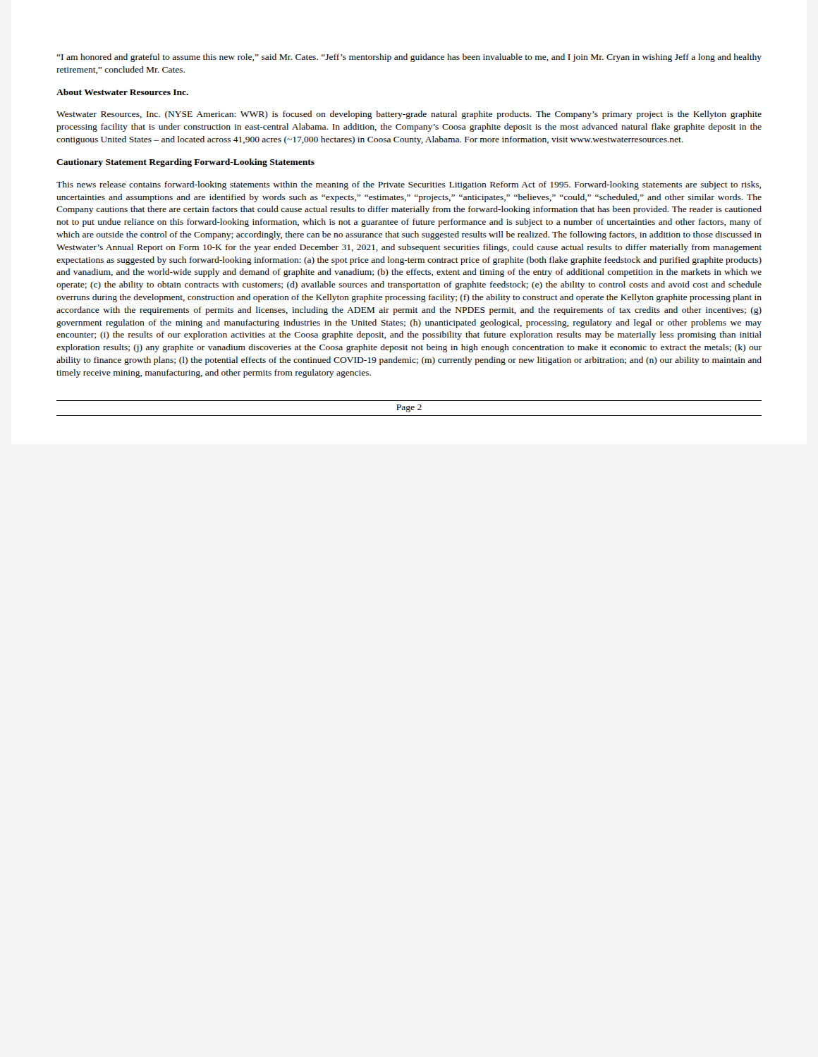“I am honored and grateful to assume this new role,” said Mr. Cates. “Jeff’s mentorship and guidance has been invaluable to me, and I join Mr. Cryan in wishing Jeff a long and healthy retirement,” concluded Mr. Cates.
About Westwater Resources Inc.
Westwater Resources, Inc. (NYSE American: WWR) is focused on developing battery-grade natural graphite products. The Company’s primary project is the Kellyton graphite processing facility that is under construction in east-central Alabama. In addition, the Company’s Coosa graphite deposit is the most advanced natural flake graphite deposit in the contiguous United States – and located across 41,900 acres (~17,000 hectares) in Coosa County, Alabama. For more information, visit www.westwaterresources.net.
Cautionary Statement Regarding Forward-Looking Statements
This news release contains forward-looking statements within the meaning of the Private Securities Litigation Reform Act of 1995. Forward-looking statements are subject to risks, uncertainties and assumptions and are identified by words such as “expects,” “estimates,” “projects,” “anticipates,” “believes,” “could,” “scheduled,” and other similar words. The Company cautions that there are certain factors that could cause actual results to differ materially from the forward-looking information that has been provided. The reader is cautioned not to put undue reliance on this forward-looking information, which is not a guarantee of future performance and is subject to a number of uncertainties and other factors, many of which are outside the control of the Company; accordingly, there can be no assurance that such suggested results will be realized. The following factors, in addition to those discussed in Westwater’s Annual Report on Form 10-K for the year ended December 31, 2021, and subsequent securities filings, could cause actual results to differ materially from management expectations as suggested by such forward-looking information: (a) the spot price and long-term contract price of graphite (both flake graphite feedstock and purified graphite products) and vanadium, and the world-wide supply and demand of graphite and vanadium; (b) the effects, extent and timing of the entry of additional competition in the markets in which we operate; (c) the ability to obtain contracts with customers; (d) available sources and transportation of graphite feedstock; (e) the ability to control costs and avoid cost and schedule overruns during the development, construction and operation of the Kellyton graphite processing facility; (f) the ability to construct and operate the Kellyton graphite processing plant in accordance with the requirements of permits and licenses, including the ADEM air permit and the NPDES permit, and the requirements of tax credits and other incentives; (g) government regulation of the mining and manufacturing industries in the United States; (h) unanticipated geological, processing, regulatory and legal or other problems we may encounter; (i) the results of our exploration activities at the Coosa graphite deposit, and the possibility that future exploration results may be materially less promising than initial exploration results; (j) any graphite or vanadium discoveries at the Coosa graphite deposit not being in high enough concentration to make it economic to extract the metals; (k) our ability to finance growth plans; (l) the potential effects of the continued COVID-19 pandemic; (m) currently pending or new litigation or arbitration; and (n) our ability to maintain and timely receive mining, manufacturing, and other permits from regulatory agencies.
Page 2